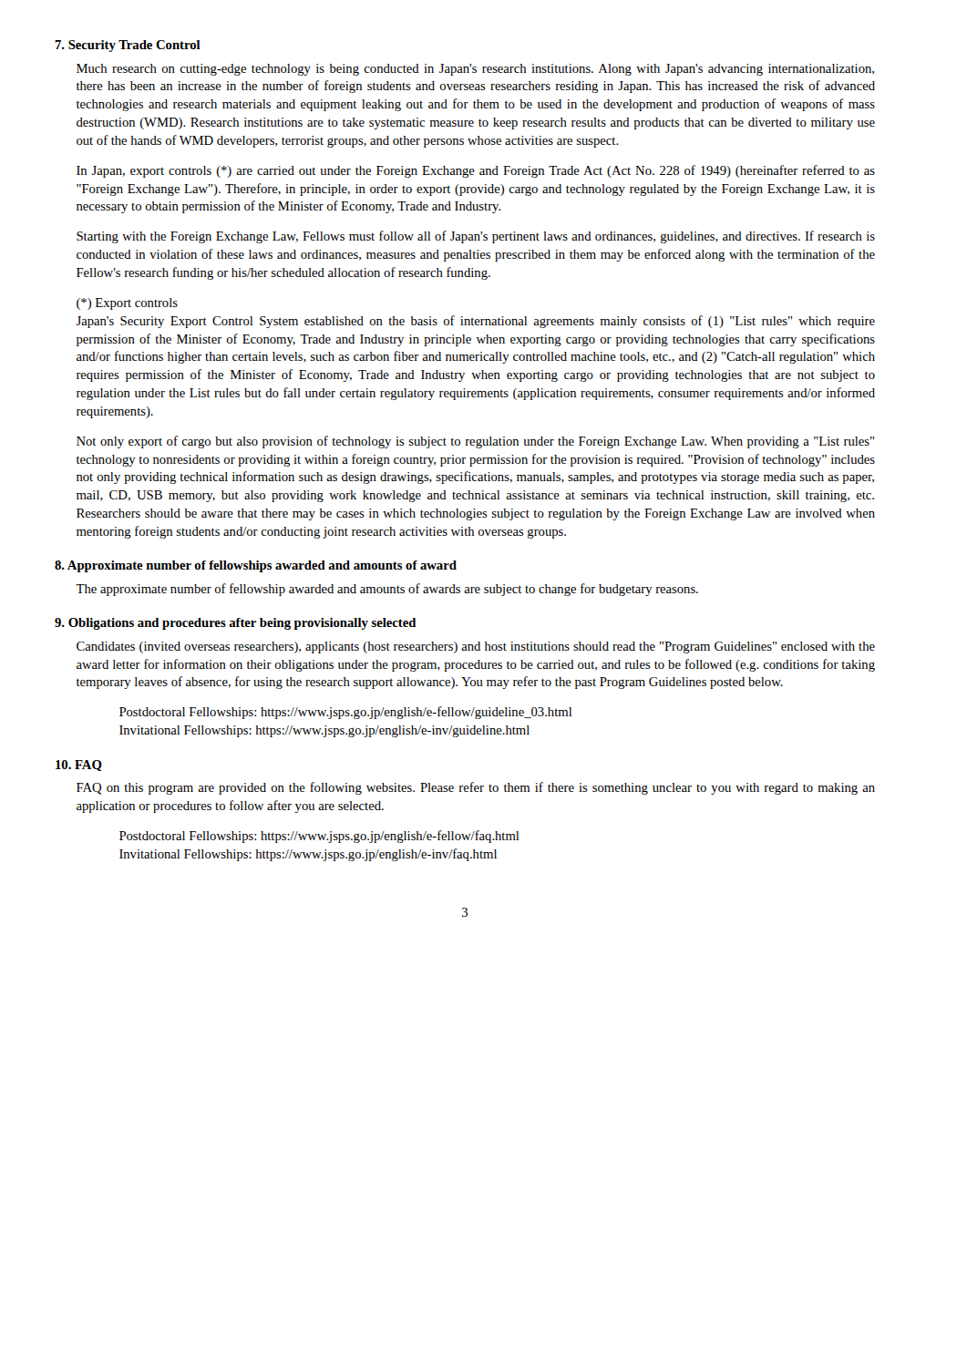7. Security Trade Control
Much research on cutting-edge technology is being conducted in Japan's research institutions. Along with Japan's advancing internationalization, there has been an increase in the number of foreign students and overseas researchers residing in Japan. This has increased the risk of advanced technologies and research materials and equipment leaking out and for them to be used in the development and production of weapons of mass destruction (WMD). Research institutions are to take systematic measure to keep research results and products that can be diverted to military use out of the hands of WMD developers, terrorist groups, and other persons whose activities are suspect.
In Japan, export controls (*) are carried out under the Foreign Exchange and Foreign Trade Act (Act No. 228 of 1949) (hereinafter referred to as "Foreign Exchange Law"). Therefore, in principle, in order to export (provide) cargo and technology regulated by the Foreign Exchange Law, it is necessary to obtain permission of the Minister of Economy, Trade and Industry.
Starting with the Foreign Exchange Law, Fellows must follow all of Japan's pertinent laws and ordinances, guidelines, and directives. If research is conducted in violation of these laws and ordinances, measures and penalties prescribed in them may be enforced along with the termination of the Fellow's research funding or his/her scheduled allocation of research funding.
(*) Export controls
Japan's Security Export Control System established on the basis of international agreements mainly consists of (1) "List rules" which require permission of the Minister of Economy, Trade and Industry in principle when exporting cargo or providing technologies that carry specifications and/or functions higher than certain levels, such as carbon fiber and numerically controlled machine tools, etc., and (2) "Catch-all regulation" which requires permission of the Minister of Economy, Trade and Industry when exporting cargo or providing technologies that are not subject to regulation under the List rules but do fall under certain regulatory requirements (application requirements, consumer requirements and/or informed requirements).
Not only export of cargo but also provision of technology is subject to regulation under the Foreign Exchange Law. When providing a "List rules" technology to nonresidents or providing it within a foreign country, prior permission for the provision is required. "Provision of technology" includes not only providing technical information such as design drawings, specifications, manuals, samples, and prototypes via storage media such as paper, mail, CD, USB memory, but also providing work knowledge and technical assistance at seminars via technical instruction, skill training, etc. Researchers should be aware that there may be cases in which technologies subject to regulation by the Foreign Exchange Law are involved when mentoring foreign students and/or conducting joint research activities with overseas groups.
8. Approximate number of fellowships awarded and amounts of award
The approximate number of fellowship awarded and amounts of awards are subject to change for budgetary reasons.
9. Obligations and procedures after being provisionally selected
Candidates (invited overseas researchers), applicants (host researchers) and host institutions should read the "Program Guidelines" enclosed with the award letter for information on their obligations under the program, procedures to be carried out, and rules to be followed (e.g. conditions for taking temporary leaves of absence, for using the research support allowance). You may refer to the past Program Guidelines posted below.
Postdoctoral Fellowships: https://www.jsps.go.jp/english/e-fellow/guideline_03.html
Invitational Fellowships: https://www.jsps.go.jp/english/e-inv/guideline.html
10. FAQ
FAQ on this program are provided on the following websites. Please refer to them if there is something unclear to you with regard to making an application or procedures to follow after you are selected.
Postdoctoral Fellowships: https://www.jsps.go.jp/english/e-fellow/faq.html
Invitational Fellowships: https://www.jsps.go.jp/english/e-inv/faq.html
3